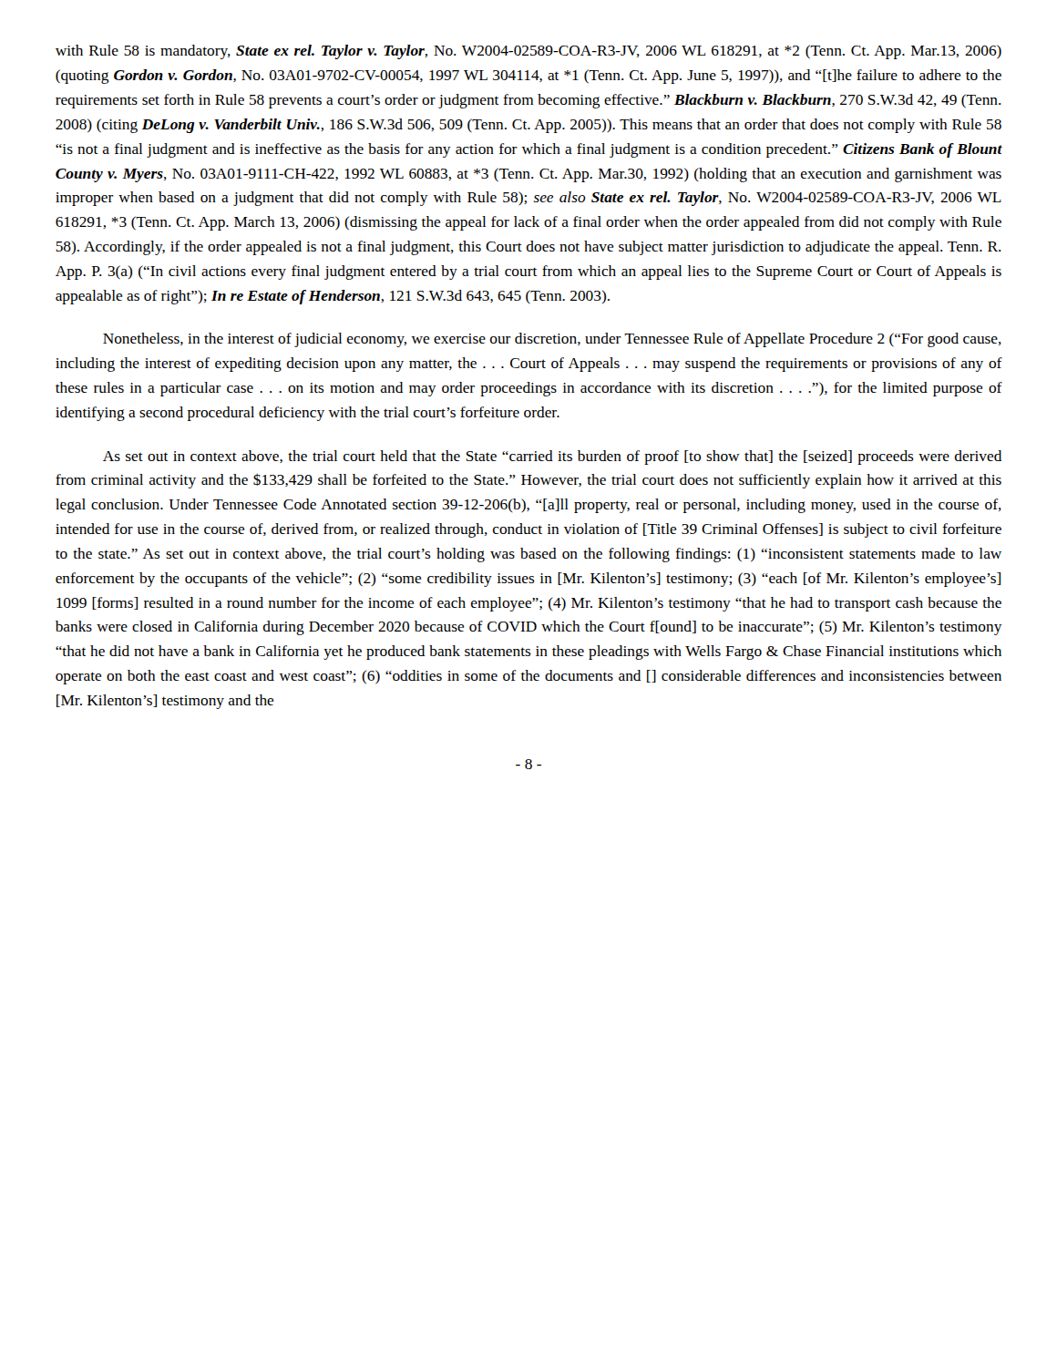with Rule 58 is mandatory, State ex rel. Taylor v. Taylor, No. W2004-02589-COA-R3-JV, 2006 WL 618291, at *2 (Tenn. Ct. App. Mar.13, 2006) (quoting Gordon v. Gordon, No. 03A01-9702-CV-00054, 1997 WL 304114, at *1 (Tenn. Ct. App. June 5, 1997)), and “[t]he failure to adhere to the requirements set forth in Rule 58 prevents a court’s order or judgment from becoming effective.” Blackburn v. Blackburn, 270 S.W.3d 42, 49 (Tenn. 2008) (citing DeLong v. Vanderbilt Univ., 186 S.W.3d 506, 509 (Tenn. Ct. App. 2005)). This means that an order that does not comply with Rule 58 “is not a final judgment and is ineffective as the basis for any action for which a final judgment is a condition precedent.” Citizens Bank of Blount County v. Myers, No. 03A01-9111-CH-422, 1992 WL 60883, at *3 (Tenn. Ct. App. Mar.30, 1992) (holding that an execution and garnishment was improper when based on a judgment that did not comply with Rule 58); see also State ex rel. Taylor, No. W2004-02589-COA-R3-JV, 2006 WL 618291, *3 (Tenn. Ct. App. March 13, 2006) (dismissing the appeal for lack of a final order when the order appealed from did not comply with Rule 58). Accordingly, if the order appealed is not a final judgment, this Court does not have subject matter jurisdiction to adjudicate the appeal. Tenn. R. App. P. 3(a) (“In civil actions every final judgment entered by a trial court from which an appeal lies to the Supreme Court or Court of Appeals is appealable as of right”); In re Estate of Henderson, 121 S.W.3d 643, 645 (Tenn. 2003).
Nonetheless, in the interest of judicial economy, we exercise our discretion, under Tennessee Rule of Appellate Procedure 2 (“For good cause, including the interest of expediting decision upon any matter, the . . . Court of Appeals . . . may suspend the requirements or provisions of any of these rules in a particular case . . . on its motion and may order proceedings in accordance with its discretion . . . .”), for the limited purpose of identifying a second procedural deficiency with the trial court’s forfeiture order.
As set out in context above, the trial court held that the State “carried its burden of proof [to show that] the [seized] proceeds were derived from criminal activity and the $133,429 shall be forfeited to the State.” However, the trial court does not sufficiently explain how it arrived at this legal conclusion. Under Tennessee Code Annotated section 39-12-206(b), “[a]ll property, real or personal, including money, used in the course of, intended for use in the course of, derived from, or realized through, conduct in violation of [Title 39 Criminal Offenses] is subject to civil forfeiture to the state.” As set out in context above, the trial court’s holding was based on the following findings: (1) “inconsistent statements made to law enforcement by the occupants of the vehicle”; (2) “some credibility issues in [Mr. Kilenton’s] testimony; (3) “each [of Mr. Kilenton’s employee’s] 1099 [forms] resulted in a round number for the income of each employee”; (4) Mr. Kilenton’s testimony “that he had to transport cash because the banks were closed in California during December 2020 because of COVID which the Court f[ound] to be inaccurate”; (5) Mr. Kilenton’s testimony “that he did not have a bank in California yet he produced bank statements in these pleadings with Wells Fargo & Chase Financial institutions which operate on both the east coast and west coast”; (6) “oddities in some of the documents and [] considerable differences and inconsistencies between [Mr. Kilenton’s] testimony and the
- 8 -